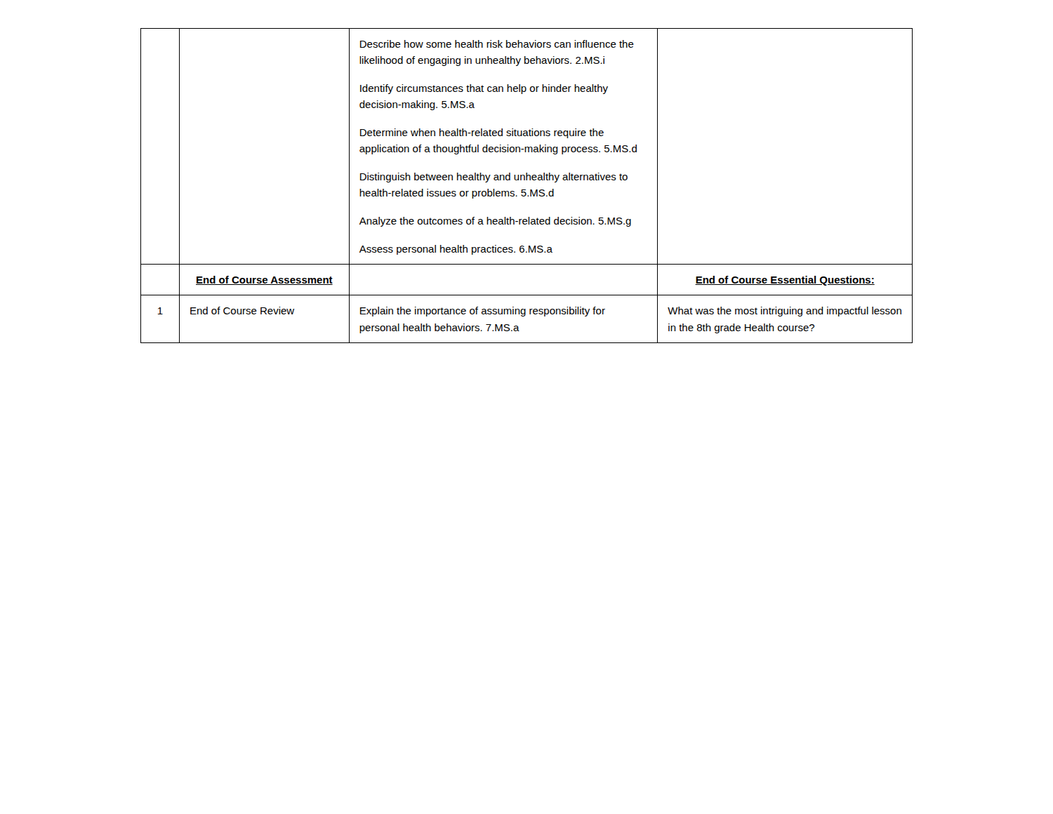| | | Describe how some health risk behaviors can influence the likelihood of engaging in unhealthy behaviors. 2.MS.i Identify circumstances that can help or hinder healthy decision-making. 5.MS.a Determine when health-related situations require the application of a thoughtful decision-making process. 5.MS.d Distinguish between healthy and unhealthy alternatives to health-related issues or problems. 5.MS.d Analyze the outcomes of a health-related decision. 5.MS.g Assess personal health practices. 6.MS.a | |
| | End of Course Assessment | | End of Course Essential Questions: |
| 1 | End of Course Review | Explain the importance of assuming responsibility for personal health behaviors. 7.MS.a | What was the most intriguing and impactful lesson in the 8th grade Health course? |